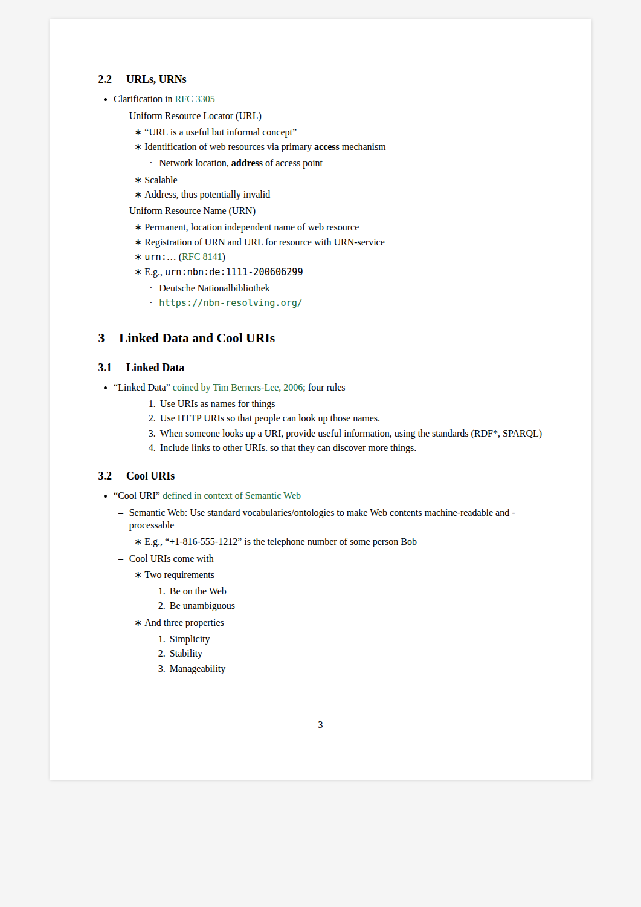2.2 URLs, URNs
Clarification in RFC 3305
Uniform Resource Locator (URL)
“URL is a useful but informal concept”
Identification of web resources via primary access mechanism
Network location, address of access point
Scalable
Address, thus potentially invalid
Uniform Resource Name (URN)
Permanent, location independent name of web resource
Registration of URN and URL for resource with URN-service
urn:… (RFC 8141)
E.g., urn:nbn:de:1111-200606299
Deutsche Nationalbibliothek
https://nbn-resolving.org/
3 Linked Data and Cool URIs
3.1 Linked Data
“Linked Data” coined by Tim Berners-Lee, 2006; four rules
Use URIs as names for things
Use HTTP URIs so that people can look up those names.
When someone looks up a URI, provide useful information, using the standards (RDF*, SPARQL)
Include links to other URIs. so that they can discover more things.
3.2 Cool URIs
“Cool URI” defined in context of Semantic Web
Semantic Web: Use standard vocabularies/ontologies to make Web contents machine-readable and -processable
E.g., “+1-816-555-1212” is the telephone number of some person Bob
Cool URIs come with
Two requirements
Be on the Web
Be unambiguous
And three properties
Simplicity
Stability
Manageability
3